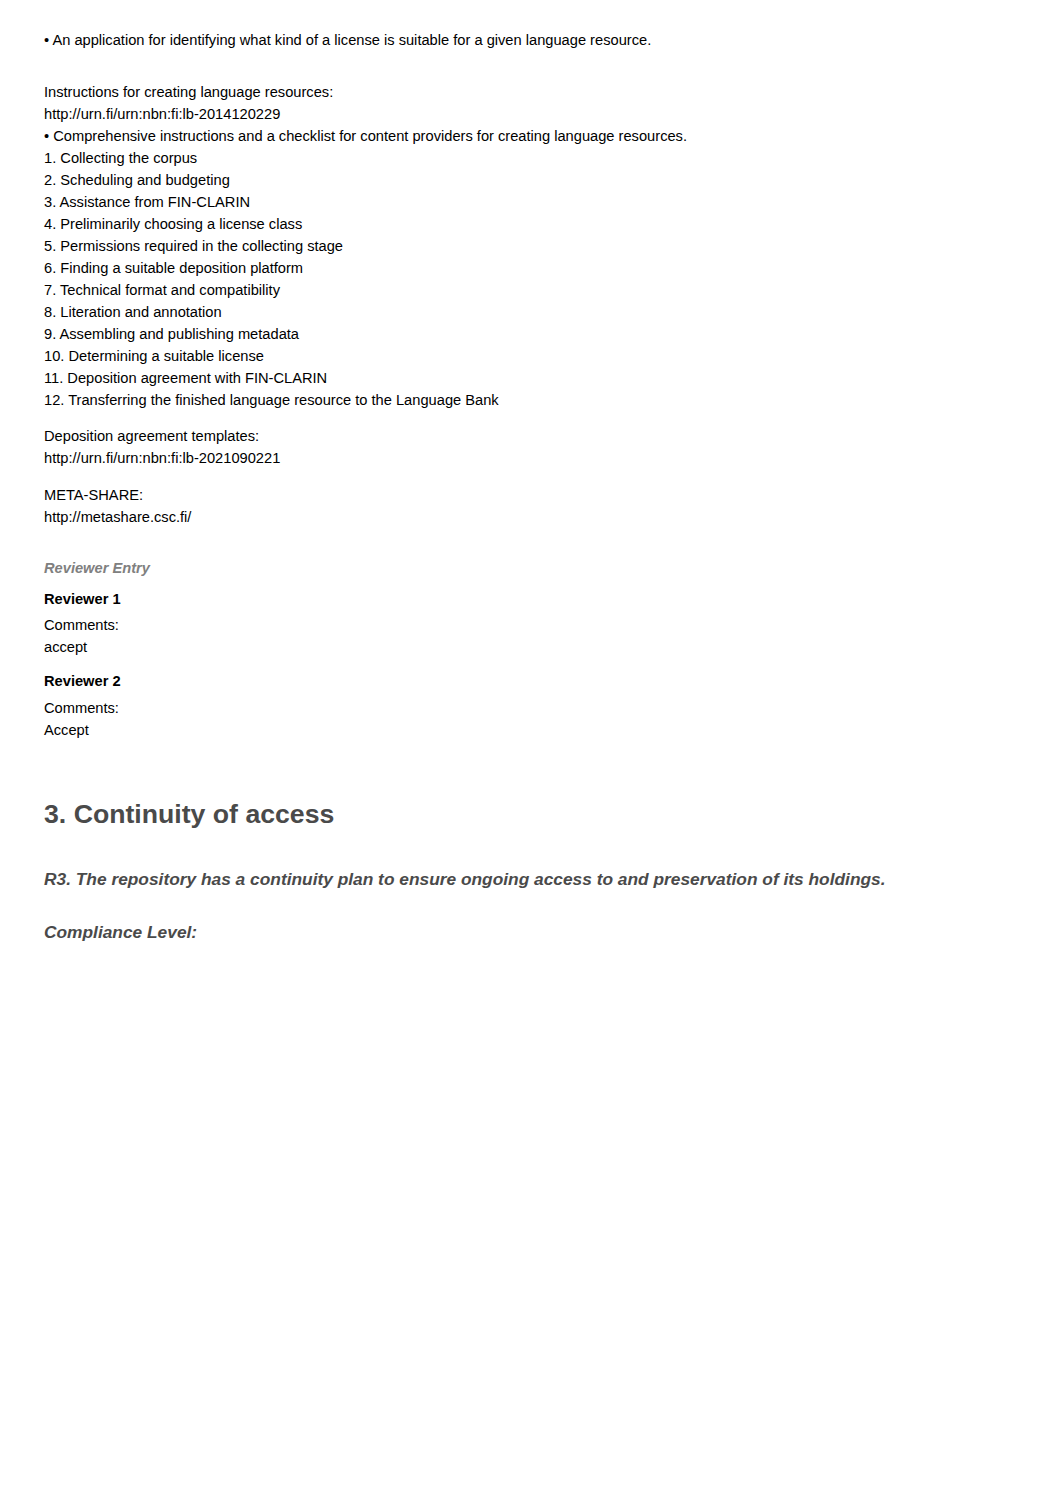• An application for identifying what kind of a license is suitable for a given language resource.
Instructions for creating language resources:
http://urn.fi/urn:nbn:fi:lb-2014120229
• Comprehensive instructions and a checklist for content providers for creating language resources.
1. Collecting the corpus
2. Scheduling and budgeting
3. Assistance from FIN-CLARIN
4. Preliminarily choosing a license class
5. Permissions required in the collecting stage
6. Finding a suitable deposition platform
7. Technical format and compatibility
8. Literation and annotation
9. Assembling and publishing metadata
10. Determining a suitable license
11. Deposition agreement with FIN-CLARIN
12. Transferring the finished language resource to the Language Bank
Deposition agreement templates:
http://urn.fi/urn:nbn:fi:lb-2021090221
META-SHARE:
http://metashare.csc.fi/
Reviewer Entry
Reviewer 1
Comments:
accept
Reviewer 2
Comments:
Accept
3. Continuity of access
R3. The repository has a continuity plan to ensure ongoing access to and preservation of its holdings.
Compliance Level: